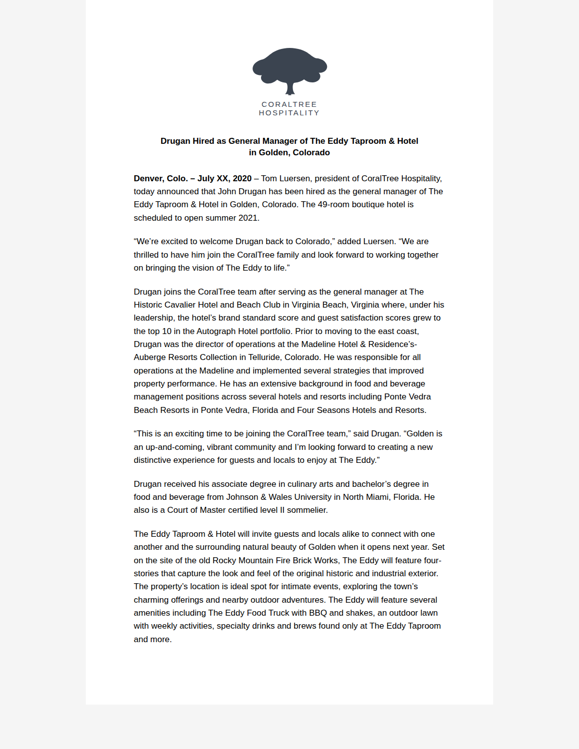CoralTree Hospitality
CORALTREE HOSPITALITY
Drugan Hired as General Manager of The Eddy Taproom & Hotelin Golden, Colorado
Denver, Colo. – July XX, 2020 – Tom Luersen, president of CoralTree Hospitality, today announced that John Drugan has been hired as the general manager of The Eddy Taproom & Hotel in Golden, Colorado. The 49-room boutique hotel is scheduled to open summer 2021.
“We’re excited to welcome Drugan back to Colorado,” added Luersen. “We are thrilled to have him join the CoralTree family and look forward to working together on bringing the vision of The Eddy to life.”
Drugan joins the CoralTree team after serving as the general manager at The Historic Cavalier Hotel and Beach Club in Virginia Beach, Virginia where, under his leadership, the hotel’s brand standard score and guest satisfaction scores grew to the top 10 in the Autograph Hotel portfolio. Prior to moving to the east coast, Drugan was the director of operations at the Madeline Hotel & Residence’s-Auberge Resorts Collection in Telluride, Colorado. He was responsible for all operations at the Madeline and implemented several strategies that improved property performance. He has an extensive background in food and beverage management positions across several hotels and resorts including Ponte Vedra Beach Resorts in Ponte Vedra, Florida and Four Seasons Hotels and Resorts.
“This is an exciting time to be joining the CoralTree team,” said Drugan. “Golden is an up-and-coming, vibrant community and I’m looking forward to creating a new distinctive experience for guests and locals to enjoy at The Eddy.”
Drugan received his associate degree in culinary arts and bachelor’s degree in food and beverage from Johnson & Wales University in North Miami, Florida. He also is a Court of Master certified level II sommelier.
The Eddy Taproom & Hotel will invite guests and locals alike to connect with one another and the surrounding natural beauty of Golden when it opens next year. Set on the site of the old Rocky Mountain Fire Brick Works, The Eddy will feature four-stories that capture the look and feel of the original historic and industrial exterior. The property’s location is ideal spot for intimate events, exploring the town’s charming offerings and nearby outdoor adventures. The Eddy will feature several amenities including The Eddy Food Truck with BBQ and shakes, an outdoor lawn with weekly activities, specialty drinks and brews found only at The Eddy Taproom and more.